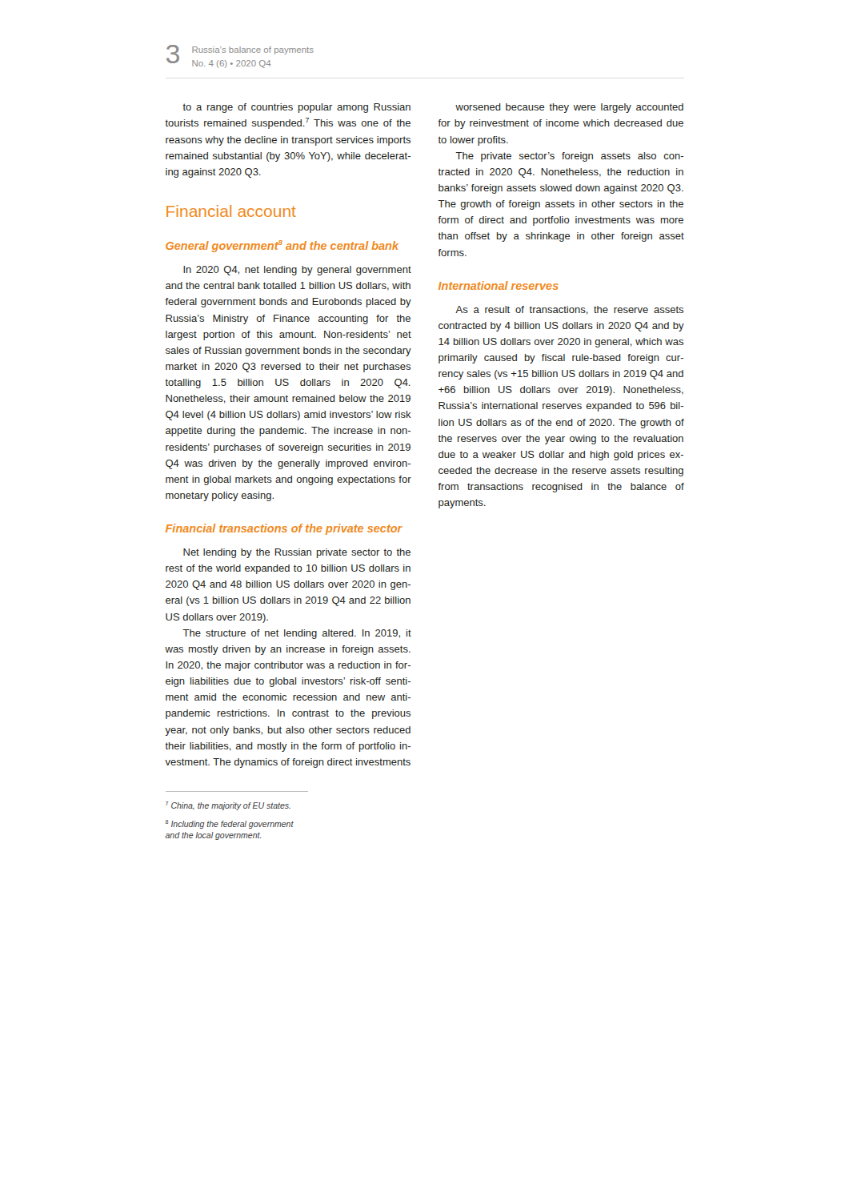3
Russia’s balance of payments
No. 4 (6) • 2020 Q4
to a range of countries popular among Russian tourists remained suspended.7 This was one of the reasons why the decline in transport services imports remained substantial (by 30% YoY), while decelerating against 2020 Q3.
Financial account
General government8 and the central bank
In 2020 Q4, net lending by general government and the central bank totalled 1 billion US dollars, with federal government bonds and Eurobonds placed by Russia’s Ministry of Finance accounting for the largest portion of this amount. Non-residents’ net sales of Russian government bonds in the secondary market in 2020 Q3 reversed to their net purchases totalling 1.5 billion US dollars in 2020 Q4. Nonetheless, their amount remained below the 2019 Q4 level (4 billion US dollars) amid investors’ low risk appetite during the pandemic. The increase in non-residents’ purchases of sovereign securities in 2019 Q4 was driven by the generally improved environment in global markets and ongoing expectations for monetary policy easing.
Financial transactions of the private sector
Net lending by the Russian private sector to the rest of the world expanded to 10 billion US dollars in 2020 Q4 and 48 billion US dollars over 2020 in general (vs 1 billion US dollars in 2019 Q4 and 22 billion US dollars over 2019).
The structure of net lending altered. In 2019, it was mostly driven by an increase in foreign assets. In 2020, the major contributor was a reduction in foreign liabilities due to global investors’ risk-off sentiment amid the economic recession and new anti-pandemic restrictions. In contrast to the previous year, not only banks, but also other sectors reduced their liabilities, and mostly in the form of portfolio investment. The dynamics of foreign direct investments
7 China, the majority of EU states.
8 Including the federal government and the local government.
worsened because they were largely accounted for by reinvestment of income which decreased due to lower profits.
The private sector’s foreign assets also contracted in 2020 Q4. Nonetheless, the reduction in banks’ foreign assets slowed down against 2020 Q3. The growth of foreign assets in other sectors in the form of direct and portfolio investments was more than offset by a shrinkage in other foreign asset forms.
International reserves
As a result of transactions, the reserve assets contracted by 4 billion US dollars in 2020 Q4 and by 14 billion US dollars over 2020 in general, which was primarily caused by fiscal rule-based foreign currency sales (vs +15 billion US dollars in 2019 Q4 and +66 billion US dollars over 2019). Nonetheless, Russia’s international reserves expanded to 596 billion US dollars as of the end of 2020. The growth of the reserves over the year owing to the revaluation due to a weaker US dollar and high gold prices exceeded the decrease in the reserve assets resulting from transactions recognised in the balance of payments.